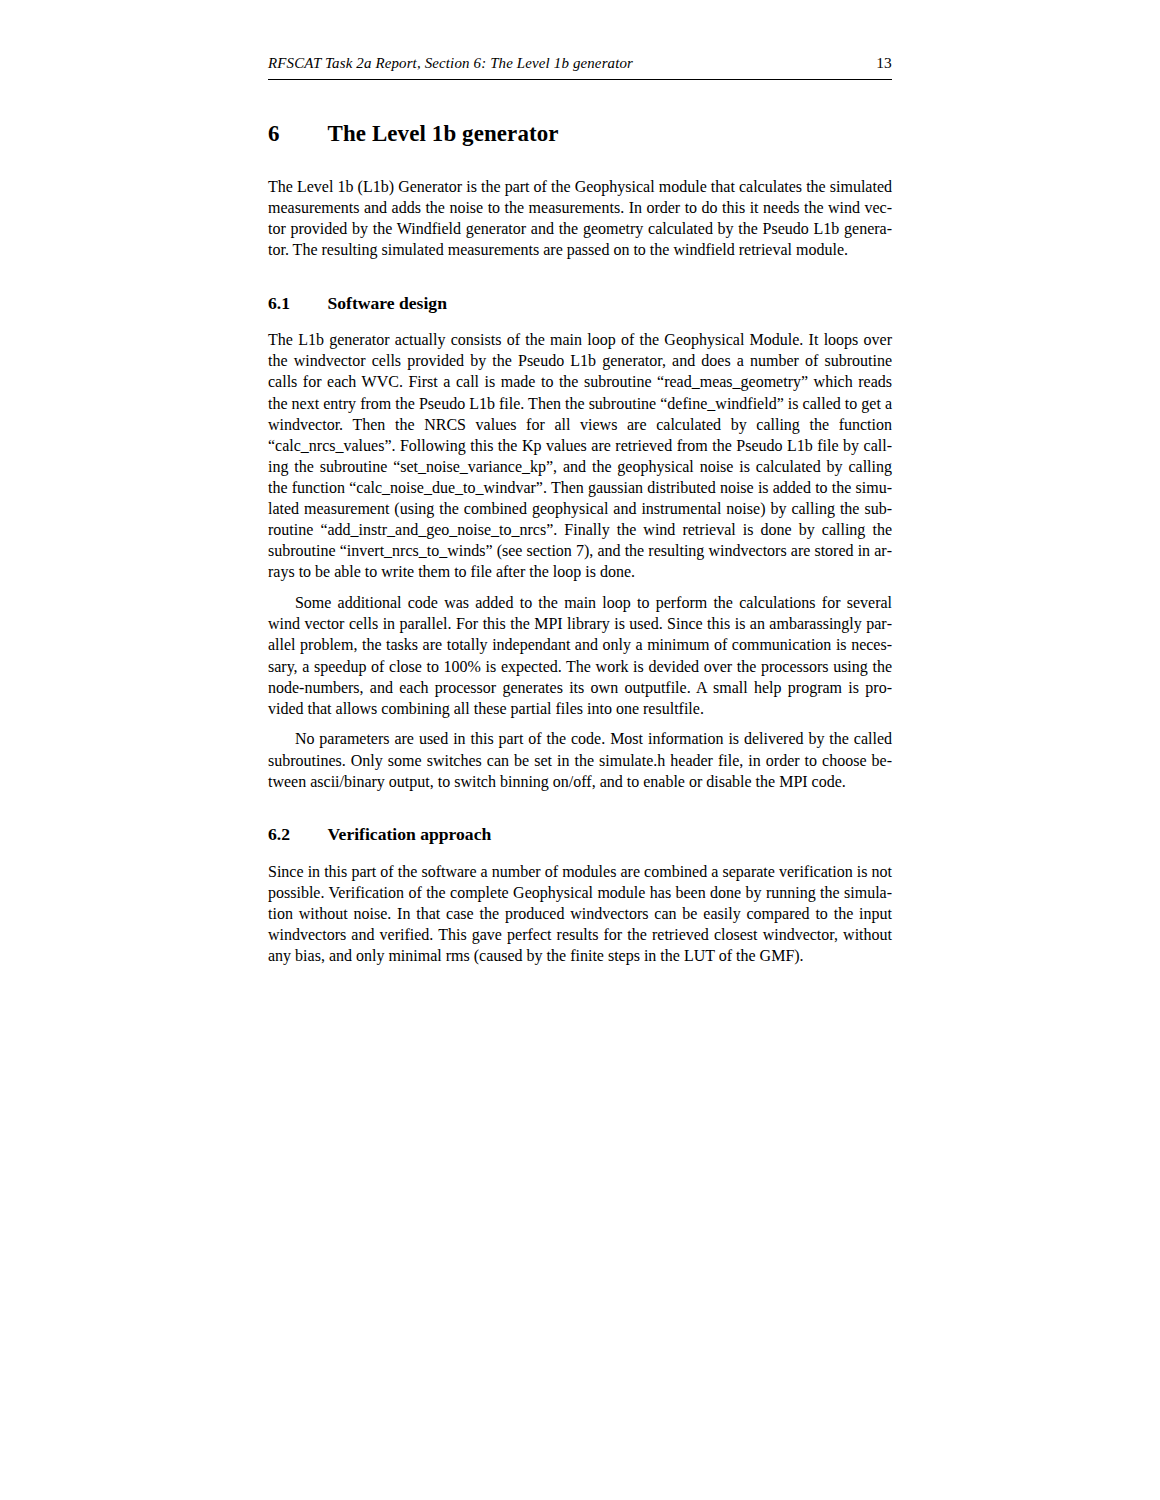RFSCAT Task 2a Report, Section 6: The Level 1b generator 13
6 The Level 1b generator
The Level 1b (L1b) Generator is the part of the Geophysical module that calculates the simulated measurements and adds the noise to the measurements. In order to do this it needs the wind vector provided by the Windfield generator and the geometry calculated by the Pseudo L1b generator. The resulting simulated measurements are passed on to the windfield retrieval module.
6.1 Software design
The L1b generator actually consists of the main loop of the Geophysical Module. It loops over the windvector cells provided by the Pseudo L1b generator, and does a number of subroutine calls for each WVC. First a call is made to the subroutine “read_meas_geometry” which reads the next entry from the Pseudo L1b file. Then the subroutine “define_windfield” is called to get a windvector. Then the NRCS values for all views are calculated by calling the function “calc_nrcs_values”. Following this the Kp values are retrieved from the Pseudo L1b file by calling the subroutine “set_noise_variance_kp”, and the geophysical noise is calculated by calling the function “calc_noise_due_to_windvar”. Then gaussian distributed noise is added to the simulated measurement (using the combined geophysical and instrumental noise) by calling the subroutine “add_instr_and_geo_noise_to_nrcs”. Finally the wind retrieval is done by calling the subroutine “invert_nrcs_to_winds” (see section 7), and the resulting windvectors are stored in arrays to be able to write them to file after the loop is done.
Some additional code was added to the main loop to perform the calculations for several wind vector cells in parallel. For this the MPI library is used. Since this is an ambarassingly parallel problem, the tasks are totally independant and only a minimum of communication is necessary, a speedup of close to 100% is expected. The work is devided over the processors using the node-numbers, and each processor generates its own outputfile. A small help program is provided that allows combining all these partial files into one resultfile.
No parameters are used in this part of the code. Most information is delivered by the called subroutines. Only some switches can be set in the simulate.h header file, in order to choose between ascii/binary output, to switch binning on/off, and to enable or disable the MPI code.
6.2 Verification approach
Since in this part of the software a number of modules are combined a separate verification is not possible. Verification of the complete Geophysical module has been done by running the simulation without noise. In that case the produced windvectors can be easily compared to the input windvectors and verified. This gave perfect results for the retrieved closest windvector, without any bias, and only minimal rms (caused by the finite steps in the LUT of the GMF).